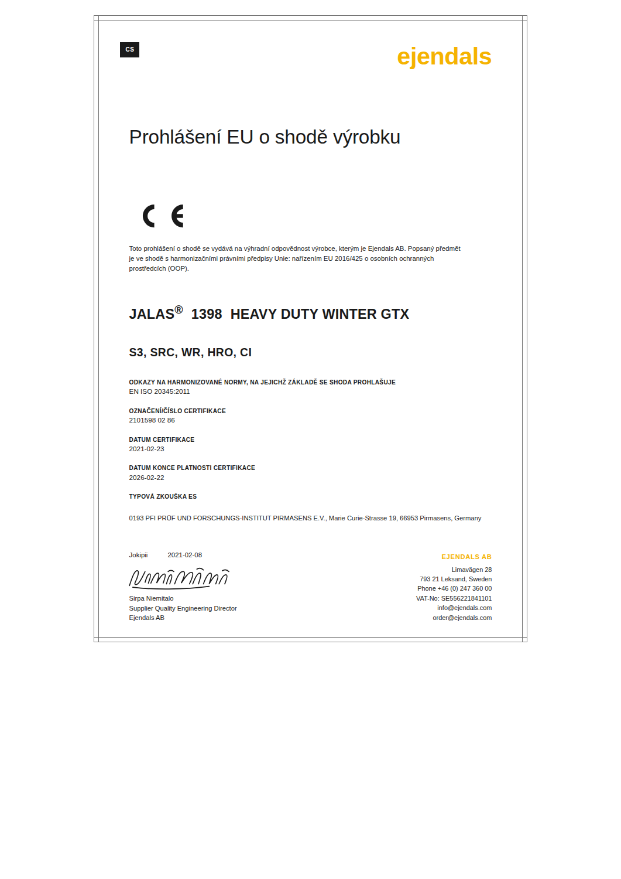cs ejendals
Prohlášení EU o shodě výrobku
Toto prohlášení o shodě se vydává na výhradní odpovědnost výrobce, kterým je Ejendals AB. Popsaný předmět je ve shodě s harmonizačními právními předpisy Unie: nařízením EU 2016/425 o osobních ochranných prostředcích (OOP).
JALAS®1398 Heavy Duty Winter GTX
S3, SRC, WR, HRO, CI
Odkazy na harmonizované normy, na jejichž základě se shoda prohlašuje
EN ISO 20345:2011
Označení/číslo certifikace
2101598 02 86
Datum certifikace
2021-02-23
Datum konce platnosti certifikace
2026-02-22
Typová zkouška ES
0193 PFI PRÜF UND FORSCHUNGS-INSTITUT PIRMASENS E.V., Marie Curie-Strasse 19, 66953 Pirmasens, Germany
Jokipii 2021-02-08
Sirpa Niemitalo
Supplier Quality Engineering Director
Ejendals AB
ejendals ab
Limavägen 28
793 21 Leksand, Sweden
Phone +46 (0) 247 360 00
VAT-No: SE556221841101
info@ejendals.com
order@ejendals.com